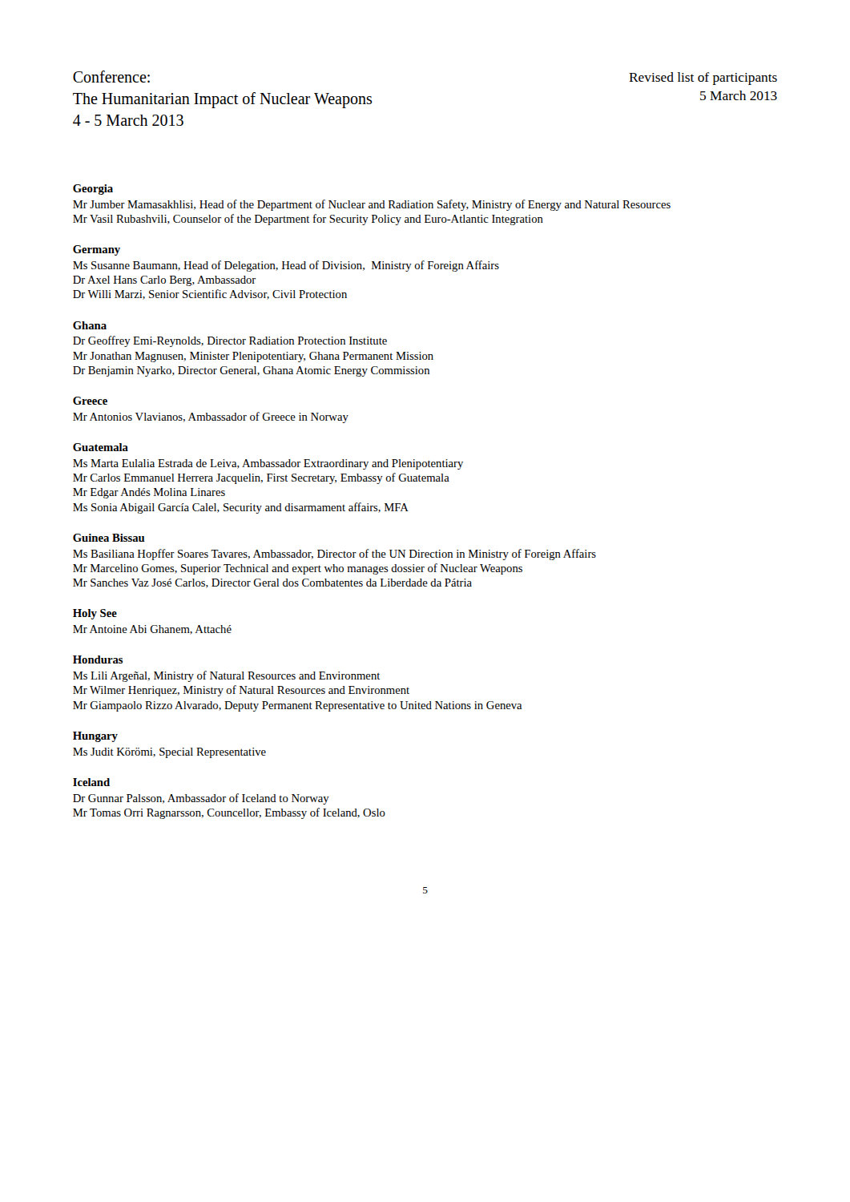Conference:
The Humanitarian Impact of Nuclear Weapons
4 - 5 March 2013
Revised list of participants
5 March 2013
Georgia
Mr Jumber Mamasakhlisi, Head of the Department of Nuclear and Radiation Safety, Ministry of Energy and Natural Resources
Mr Vasil Rubashvili, Counselor of the Department for Security Policy and Euro-Atlantic Integration
Germany
Ms Susanne Baumann, Head of Delegation, Head of Division, Ministry of Foreign Affairs
Dr Axel Hans Carlo Berg, Ambassador
Dr Willi Marzi, Senior Scientific Advisor, Civil Protection
Ghana
Dr Geoffrey Emi-Reynolds, Director Radiation Protection Institute
Mr Jonathan Magnusen, Minister Plenipotentiary, Ghana Permanent Mission
Dr Benjamin Nyarko, Director General, Ghana Atomic Energy Commission
Greece
Mr Antonios Vlavianos, Ambassador of Greece in Norway
Guatemala
Ms Marta Eulalia Estrada de Leiva, Ambassador Extraordinary and Plenipotentiary
Mr Carlos Emmanuel Herrera Jacquelin, First Secretary, Embassy of Guatemala
Mr Edgar Andés Molina Linares
Ms Sonia Abigail García Calel, Security and disarmament affairs, MFA
Guinea Bissau
Ms Basiliana Hopffer Soares Tavares, Ambassador, Director of the UN Direction in Ministry of Foreign Affairs
Mr Marcelino Gomes, Superior Technical and expert who manages dossier of Nuclear Weapons
Mr Sanches Vaz José Carlos, Director Geral dos Combatentes da Liberdade da Pátria
Holy See
Mr Antoine Abi Ghanem, Attaché
Honduras
Ms Lili Argeñal, Ministry of Natural Resources and Environment
Mr Wilmer Henriquez, Ministry of Natural Resources and Environment
Mr Giampaolo Rizzo Alvarado, Deputy Permanent Representative to United Nations in Geneva
Hungary
Ms Judit Körömi, Special Representative
Iceland
Dr Gunnar Palsson, Ambassador of Iceland to Norway
Mr Tomas Orri Ragnarsson, Councellor, Embassy of Iceland, Oslo
5